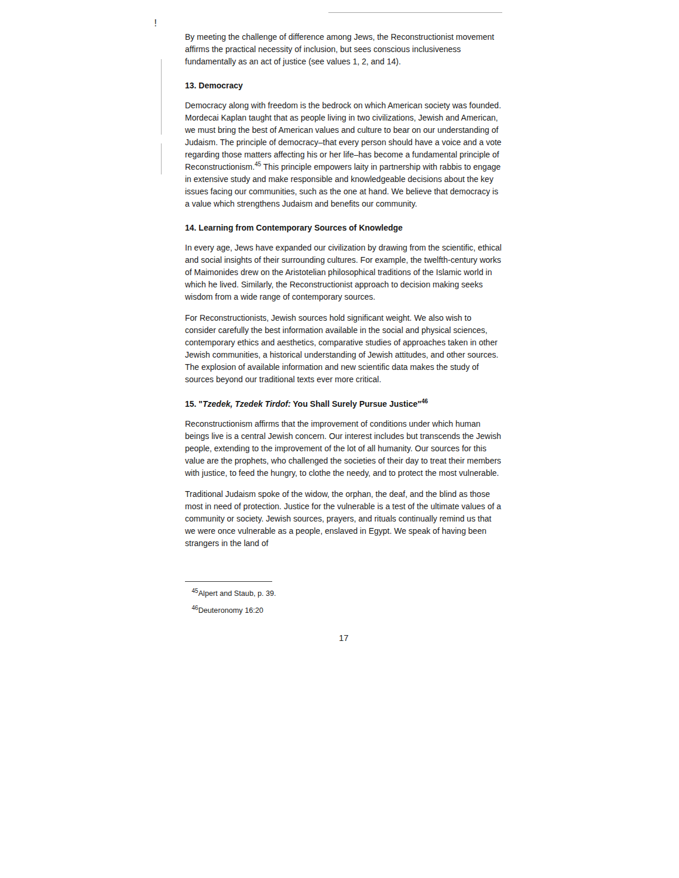!
By meeting the challenge of difference among Jews, the Reconstructionist movement affirms the practical necessity of inclusion, but sees conscious inclusiveness fundamentally as an act of justice (see values 1, 2, and 14).
13. Democracy
Democracy along with freedom is the bedrock on which American society was founded. Mordecai Kaplan taught that as people living in two civilizations, Jewish and American, we must bring the best of American values and culture to bear on our understanding of Judaism. The principle of democracy–that every person should have a voice and a vote regarding those matters affecting his or her life–has become a fundamental principle of Reconstructionism.45 This principle empowers laity in partnership with rabbis to engage in extensive study and make responsible and knowledgeable decisions about the key issues facing our communities, such as the one at hand. We believe that democracy is a value which strengthens Judaism and benefits our community.
14. Learning from Contemporary Sources of Knowledge
In every age, Jews have expanded our civilization by drawing from the scientific, ethical and social insights of their surrounding cultures. For example, the twelfth-century works of Maimonides drew on the Aristotelian philosophical traditions of the Islamic world in which he lived. Similarly, the Reconstructionist approach to decision making seeks wisdom from a wide range of contemporary sources.
For Reconstructionists, Jewish sources hold significant weight. We also wish to consider carefully the best information available in the social and physical sciences, contemporary ethics and aesthetics, comparative studies of approaches taken in other Jewish communities, a historical understanding of Jewish attitudes, and other sources. The explosion of available information and new scientific data makes the study of sources beyond our traditional texts ever more critical.
15. "Tzedek, Tzedek Tirdof: You Shall Surely Pursue Justice"46
Reconstructionism affirms that the improvement of conditions under which human beings live is a central Jewish concern. Our interest includes but transcends the Jewish people, extending to the improvement of the lot of all humanity. Our sources for this value are the prophets, who challenged the societies of their day to treat their members with justice, to feed the hungry, to clothe the needy, and to protect the most vulnerable.
Traditional Judaism spoke of the widow, the orphan, the deaf, and the blind as those most in need of protection. Justice for the vulnerable is a test of the ultimate values of a community or society. Jewish sources, prayers, and rituals continually remind us that we were once vulnerable as a people, enslaved in Egypt. We speak of having been strangers in the land of
45Alpert and Staub, p. 39.
46Deuteronomy 16:20
17